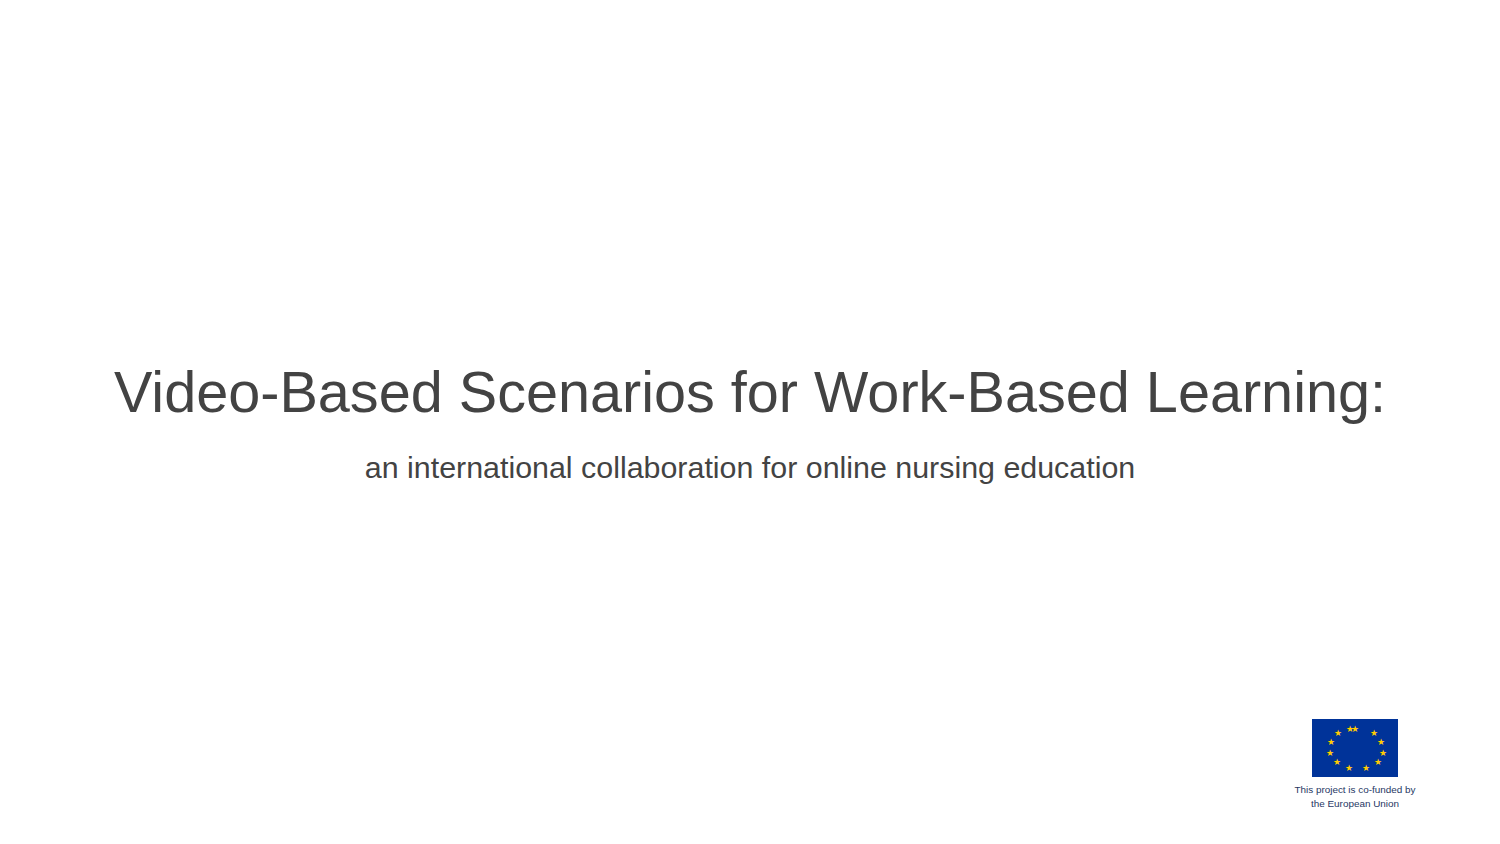Video-Based Scenarios for Work-Based Learning:
an international collaboration for online nursing education
★ ★ ★ ★ ★ ★ ★ ★ ★ ★ ★ ★
This project is co-funded by
the European Union